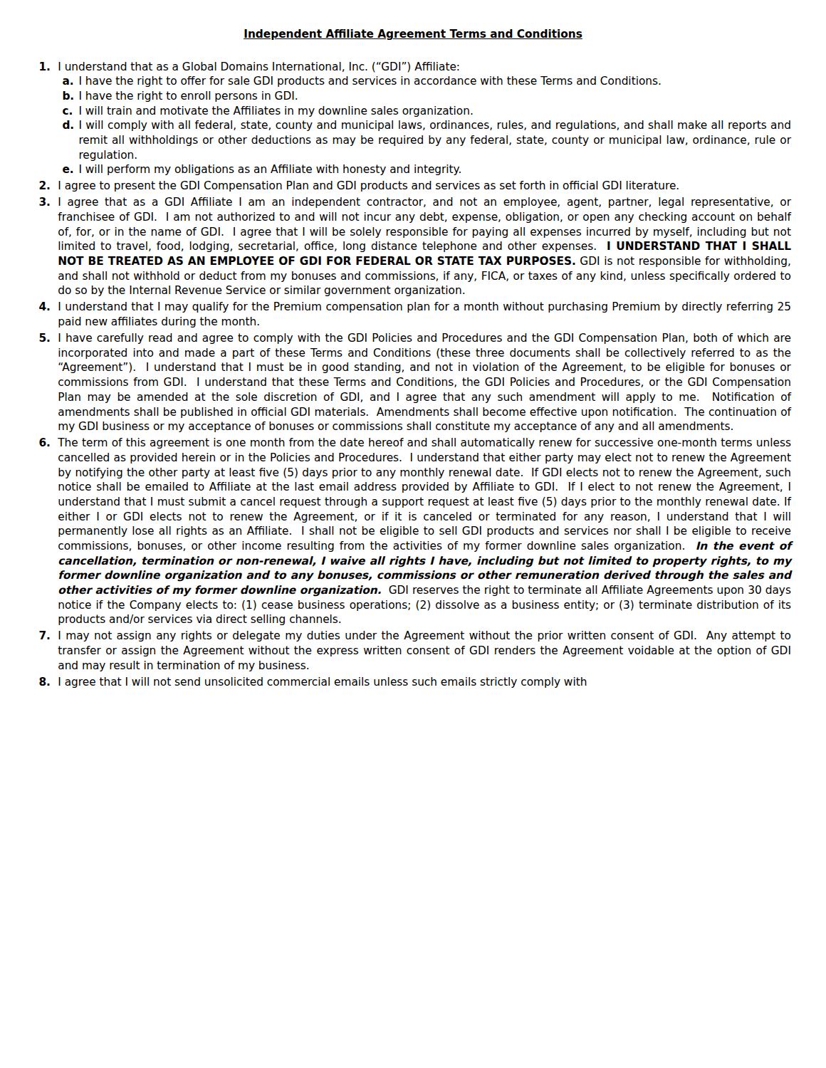Independent Affiliate Agreement Terms and Conditions
I understand that as a Global Domains International, Inc. (“GDI”) Affiliate:
I have the right to offer for sale GDI products and services in accordance with these Terms and Conditions.
I have the right to enroll persons in GDI.
I will train and motivate the Affiliates in my downline sales organization.
I will comply with all federal, state, county and municipal laws, ordinances, rules, and regulations, and shall make all reports and remit all withholdings or other deductions as may be required by any federal, state, county or municipal law, ordinance, rule or regulation.
I will perform my obligations as an Affiliate with honesty and integrity.
I agree to present the GDI Compensation Plan and GDI products and services as set forth in official GDI literature.
I agree that as a GDI Affiliate I am an independent contractor, and not an employee, agent, partner, legal representative, or franchisee of GDI. I am not authorized to and will not incur any debt, expense, obligation, or open any checking account on behalf of, for, or in the name of GDI. I agree that I will be solely responsible for paying all expenses incurred by myself, including but not limited to travel, food, lodging, secretarial, office, long distance telephone and other expenses. I UNDERSTAND THAT I SHALL NOT BE TREATED AS AN EMPLOYEE OF GDI FOR FEDERAL OR STATE TAX PURPOSES. GDI is not responsible for withholding, and shall not withhold or deduct from my bonuses and commissions, if any, FICA, or taxes of any kind, unless specifically ordered to do so by the Internal Revenue Service or similar government organization.
I understand that I may qualify for the Premium compensation plan for a month without purchasing Premium by directly referring 25 paid new affiliates during the month.
I have carefully read and agree to comply with the GDI Policies and Procedures and the GDI Compensation Plan, both of which are incorporated into and made a part of these Terms and Conditions (these three documents shall be collectively referred to as the “Agreement”). I understand that I must be in good standing, and not in violation of the Agreement, to be eligible for bonuses or commissions from GDI. I understand that these Terms and Conditions, the GDI Policies and Procedures, or the GDI Compensation Plan may be amended at the sole discretion of GDI, and I agree that any such amendment will apply to me. Notification of amendments shall be published in official GDI materials. Amendments shall become effective upon notification. The continuation of my GDI business or my acceptance of bonuses or commissions shall constitute my acceptance of any and all amendments.
The term of this agreement is one month from the date hereof and shall automatically renew for successive one-month terms unless cancelled as provided herein or in the Policies and Procedures. I understand that either party may elect not to renew the Agreement by notifying the other party at least five (5) days prior to any monthly renewal date. If GDI elects not to renew the Agreement, such notice shall be emailed to Affiliate at the last email address provided by Affiliate to GDI. If I elect to not renew the Agreement, I understand that I must submit a cancel request through a support request at least five (5) days prior to the monthly renewal date. If either I or GDI elects not to renew the Agreement, or if it is canceled or terminated for any reason, I understand that I will permanently lose all rights as an Affiliate. I shall not be eligible to sell GDI products and services nor shall I be eligible to receive commissions, bonuses, or other income resulting from the activities of my former downline sales organization. In the event of cancellation, termination or non-renewal, I waive all rights I have, including but not limited to property rights, to my former downline organization and to any bonuses, commissions or other remuneration derived through the sales and other activities of my former downline organization. GDI reserves the right to terminate all Affiliate Agreements upon 30 days notice if the Company elects to: (1) cease business operations; (2) dissolve as a business entity; or (3) terminate distribution of its products and/or services via direct selling channels.
I may not assign any rights or delegate my duties under the Agreement without the prior written consent of GDI. Any attempt to transfer or assign the Agreement without the express written consent of GDI renders the Agreement voidable at the option of GDI and may result in termination of my business.
I agree that I will not send unsolicited commercial emails unless such emails strictly comply with